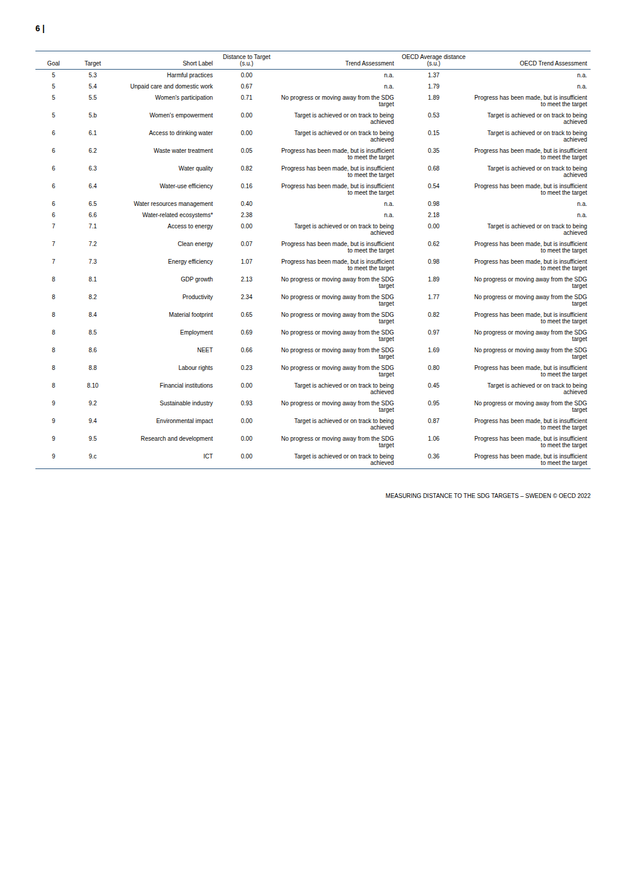6 |
| Goal | Target | Short Label | Distance to Target (s.u.) | Trend Assessment | OECD Average distance (s.u.) | OECD Trend Assessment |
| --- | --- | --- | --- | --- | --- | --- |
| 5 | 5.3 | Harmful practices | 0.00 | n.a. | 1.37 | n.a. |
| 5 | 5.4 | Unpaid care and domestic work | 0.67 | n.a. | 1.79 | n.a. |
| 5 | 5.5 | Women's participation | 0.71 | No progress or moving away from the SDG target | 1.89 | Progress has been made, but is insufficient to meet the target |
| 5 | 5.b | Women's empowerment | 0.00 | Target is achieved or on track to being achieved | 0.53 | Target is achieved or on track to being achieved |
| 6 | 6.1 | Access to drinking water | 0.00 | Target is achieved or on track to being achieved | 0.15 | Target is achieved or on track to being achieved |
| 6 | 6.2 | Waste water treatment | 0.05 | Progress has been made, but is insufficient to meet the target | 0.35 | Progress has been made, but is insufficient to meet the target |
| 6 | 6.3 | Water quality | 0.82 | Progress has been made, but is insufficient to meet the target | 0.68 | Target is achieved or on track to being achieved |
| 6 | 6.4 | Water-use efficiency | 0.16 | Progress has been made, but is insufficient to meet the target | 0.54 | Progress has been made, but is insufficient to meet the target |
| 6 | 6.5 | Water resources management | 0.40 | n.a. | 0.98 | n.a. |
| 6 | 6.6 | Water-related ecosystems* | 2.38 | n.a. | 2.18 | n.a. |
| 7 | 7.1 | Access to energy | 0.00 | Target is achieved or on track to being achieved | 0.00 | Target is achieved or on track to being achieved |
| 7 | 7.2 | Clean energy | 0.07 | Progress has been made, but is insufficient to meet the target | 0.62 | Progress has been made, but is insufficient to meet the target |
| 7 | 7.3 | Energy efficiency | 1.07 | Progress has been made, but is insufficient to meet the target | 0.98 | Progress has been made, but is insufficient to meet the target |
| 8 | 8.1 | GDP growth | 2.13 | No progress or moving away from the SDG target | 1.89 | No progress or moving away from the SDG target |
| 8 | 8.2 | Productivity | 2.34 | No progress or moving away from the SDG target | 1.77 | No progress or moving away from the SDG target |
| 8 | 8.4 | Material footprint | 0.65 | No progress or moving away from the SDG target | 0.82 | Progress has been made, but is insufficient to meet the target |
| 8 | 8.5 | Employment | 0.69 | No progress or moving away from the SDG target | 0.97 | No progress or moving away from the SDG target |
| 8 | 8.6 | NEET | 0.66 | No progress or moving away from the SDG target | 1.69 | No progress or moving away from the SDG target |
| 8 | 8.8 | Labour rights | 0.23 | No progress or moving away from the SDG target | 0.80 | Progress has been made, but is insufficient to meet the target |
| 8 | 8.10 | Financial institutions | 0.00 | Target is achieved or on track to being achieved | 0.45 | Target is achieved or on track to being achieved |
| 9 | 9.2 | Sustainable industry | 0.93 | No progress or moving away from the SDG target | 0.95 | No progress or moving away from the SDG target |
| 9 | 9.4 | Environmental impact | 0.00 | Target is achieved or on track to being achieved | 0.87 | Progress has been made, but is insufficient to meet the target |
| 9 | 9.5 | Research and development | 0.00 | No progress or moving away from the SDG target | 1.06 | Progress has been made, but is insufficient to meet the target |
| 9 | 9.c | ICT | 0.00 | Target is achieved or on track to being achieved | 0.36 | Progress has been made, but is insufficient to meet the target |
MEASURING DISTANCE TO THE SDG TARGETS – SWEDEN © OECD 2022